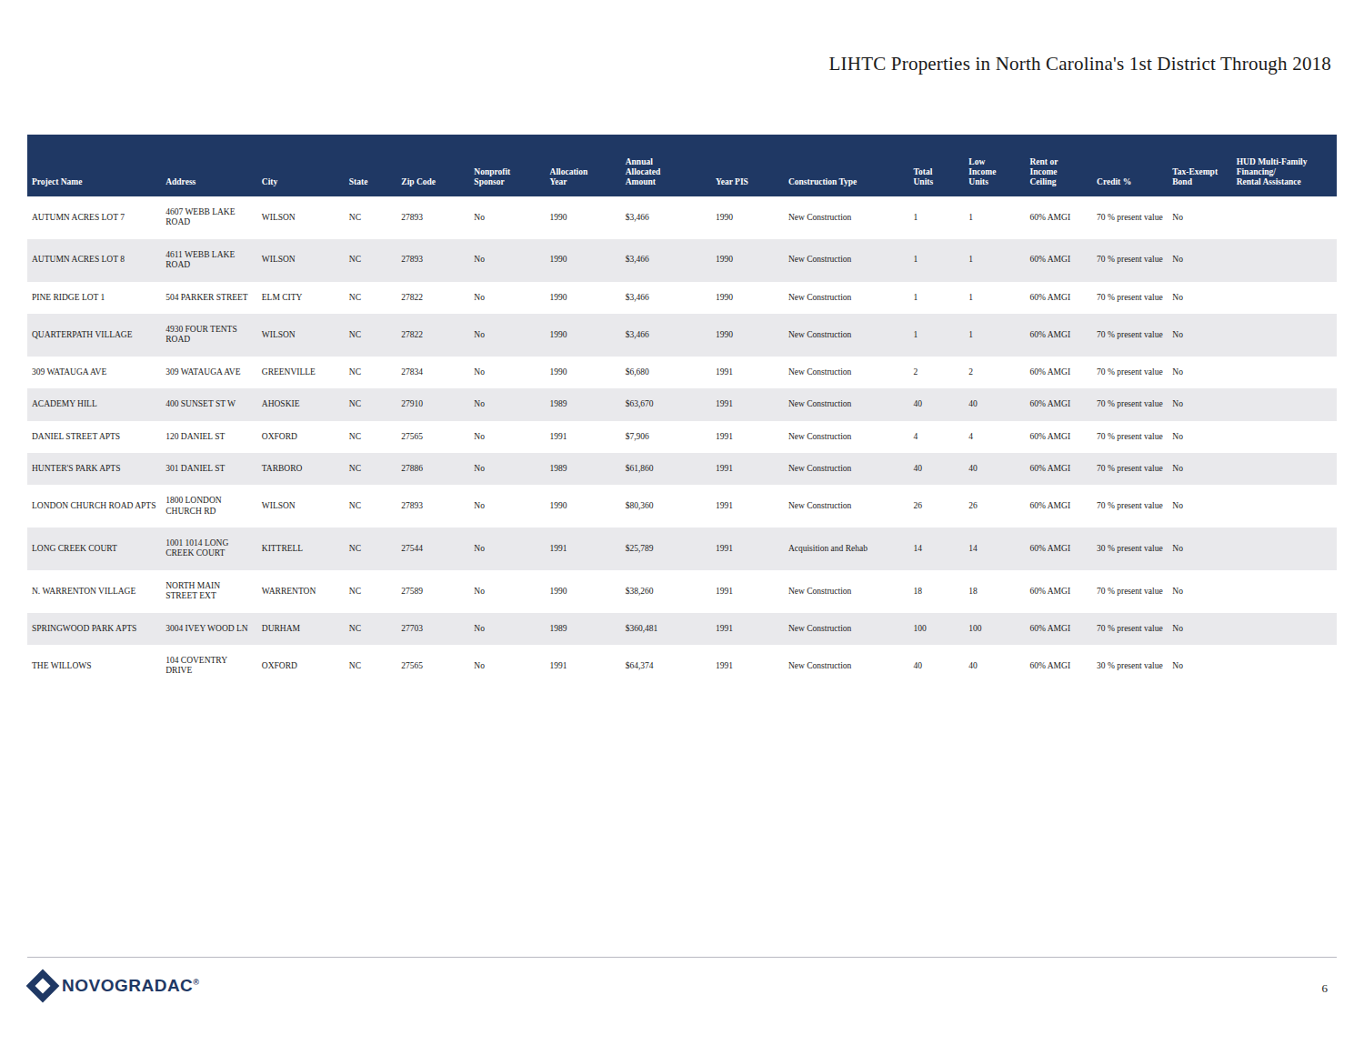LIHTC Properties in North Carolina's 1st District Through 2018
| Project Name | Address | City | State | Zip Code | Nonprofit Sponsor | Allocation Year | Annual Allocated Amount | Year PIS | Construction Type | Total Units | Low Income Units | Rent or Income Ceiling | Credit % | Tax-Exempt Bond | HUD Multi-Family Financing/ Rental Assistance |
| --- | --- | --- | --- | --- | --- | --- | --- | --- | --- | --- | --- | --- | --- | --- | --- |
| AUTUMN ACRES LOT 7 | 4607 WEBB LAKE ROAD | WILSON | NC | 27893 | No | 1990 | $3,466 | 1990 | New Construction | 1 | 1 | 60% AMGI | 70 % present value | No | |
| AUTUMN ACRES LOT 8 | 4611 WEBB LAKE ROAD | WILSON | NC | 27893 | No | 1990 | $3,466 | 1990 | New Construction | 1 | 1 | 60% AMGI | 70 % present value | No | |
| PINE RIDGE LOT 1 | 504 PARKER STREET | ELM CITY | NC | 27822 | No | 1990 | $3,466 | 1990 | New Construction | 1 | 1 | 60% AMGI | 70 % present value | No | |
| QUARTERPATH VILLAGE | 4930 FOUR TENTS ROAD | WILSON | NC | 27822 | No | 1990 | $3,466 | 1990 | New Construction | 1 | 1 | 60% AMGI | 70 % present value | No | |
| 309 WATAUGA AVE | 309 WATAUGA AVE | GREENVILLE | NC | 27834 | No | 1990 | $6,680 | 1991 | New Construction | 2 | 2 | 60% AMGI | 70 % present value | No | |
| ACADEMY HILL | 400 SUNSET ST W | AHOSKIE | NC | 27910 | No | 1989 | $63,670 | 1991 | New Construction | 40 | 40 | 60% AMGI | 70 % present value | No | |
| DANIEL STREET APTS | 120 DANIEL ST | OXFORD | NC | 27565 | No | 1991 | $7,906 | 1991 | New Construction | 4 | 4 | 60% AMGI | 70 % present value | No | |
| HUNTER'S PARK APTS | 301 DANIEL ST | TARBORO | NC | 27886 | No | 1989 | $61,860 | 1991 | New Construction | 40 | 40 | 60% AMGI | 70 % present value | No | |
| LONDON CHURCH ROAD APTS | 1800 LONDON CHURCH RD | WILSON | NC | 27893 | No | 1990 | $80,360 | 1991 | New Construction | 26 | 26 | 60% AMGI | 70 % present value | No | |
| LONG CREEK COURT | 1001 1014 LONG CREEK COURT | KITTRELL | NC | 27544 | No | 1991 | $25,789 | 1991 | Acquisition and Rehab | 14 | 14 | 60% AMGI | 30 % present value | No | |
| N. WARRENTON VILLAGE | NORTH MAIN STREET EXT | WARRENTON | NC | 27589 | No | 1990 | $38,260 | 1991 | New Construction | 18 | 18 | 60% AMGI | 70 % present value | No | |
| SPRINGWOOD PARK APTS | 3004 IVEY WOOD LN | DURHAM | NC | 27703 | No | 1989 | $360,481 | 1991 | New Construction | 100 | 100 | 60% AMGI | 70 % present value | No | |
| THE WILLOWS | 104 COVENTRY DRIVE | OXFORD | NC | 27565 | No | 1991 | $64,374 | 1991 | New Construction | 40 | 40 | 60% AMGI | 30 % present value | No | |
NOVOGRADAC®
6